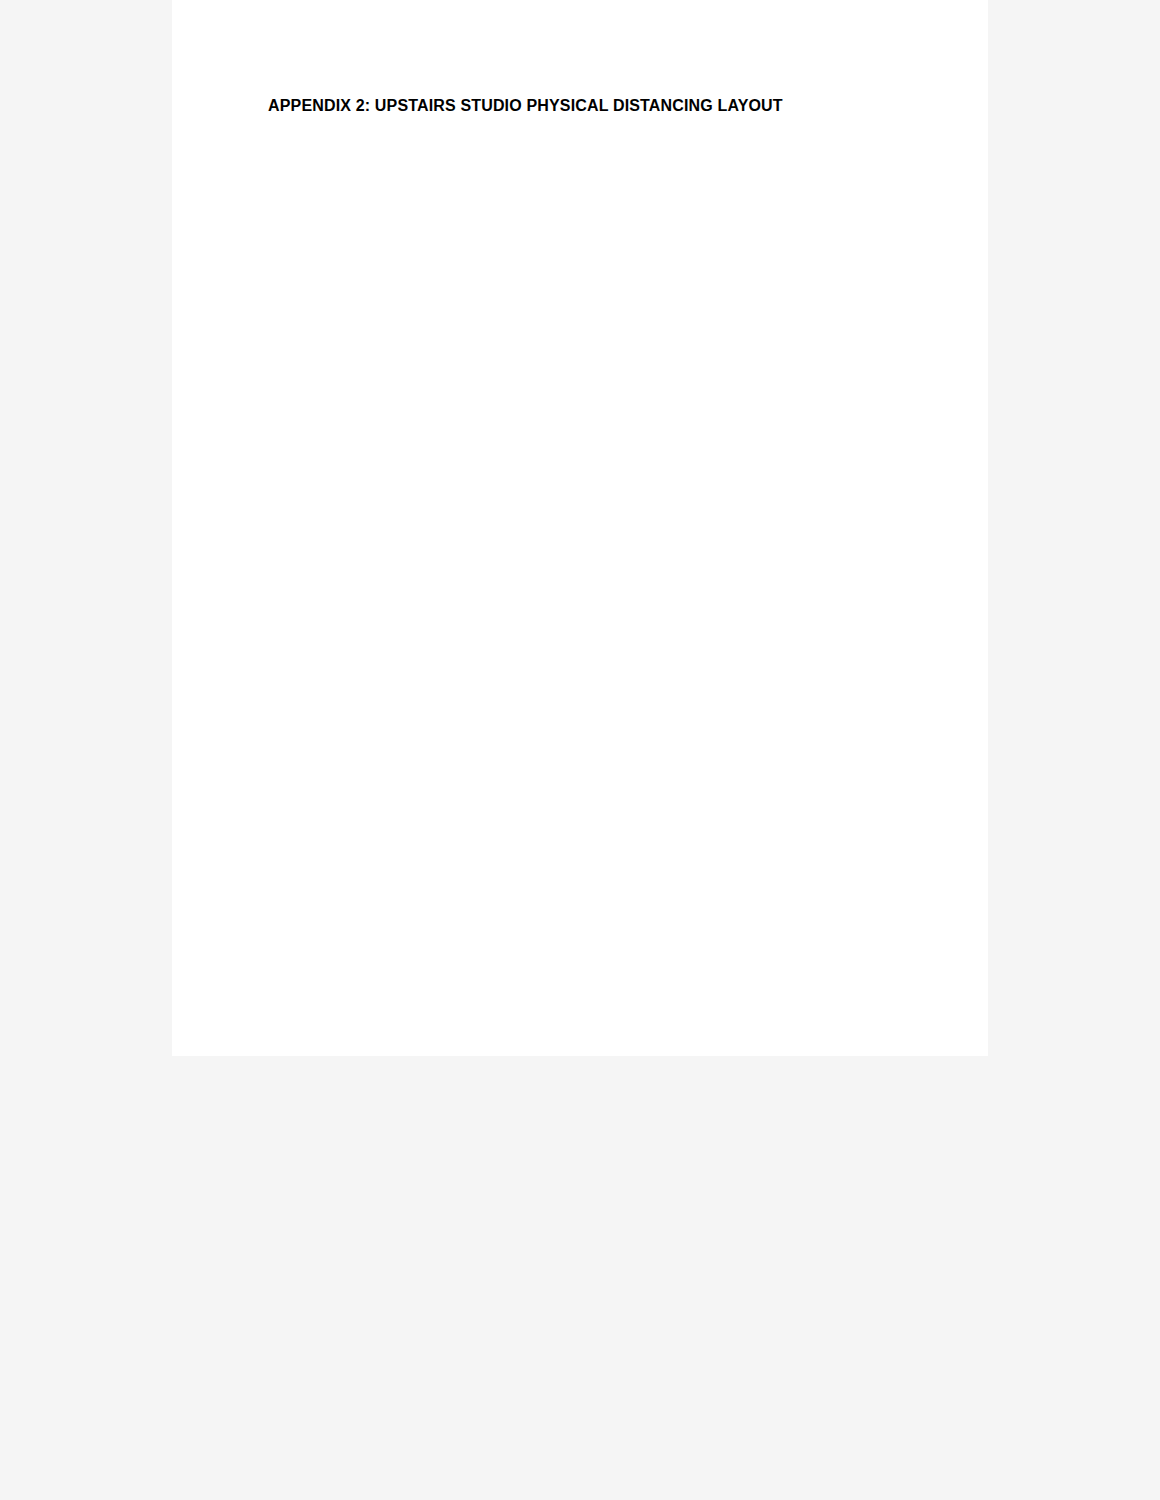APPENDIX 2: UPSTAIRS STUDIO PHYSICAL DISTANCING LAYOUT